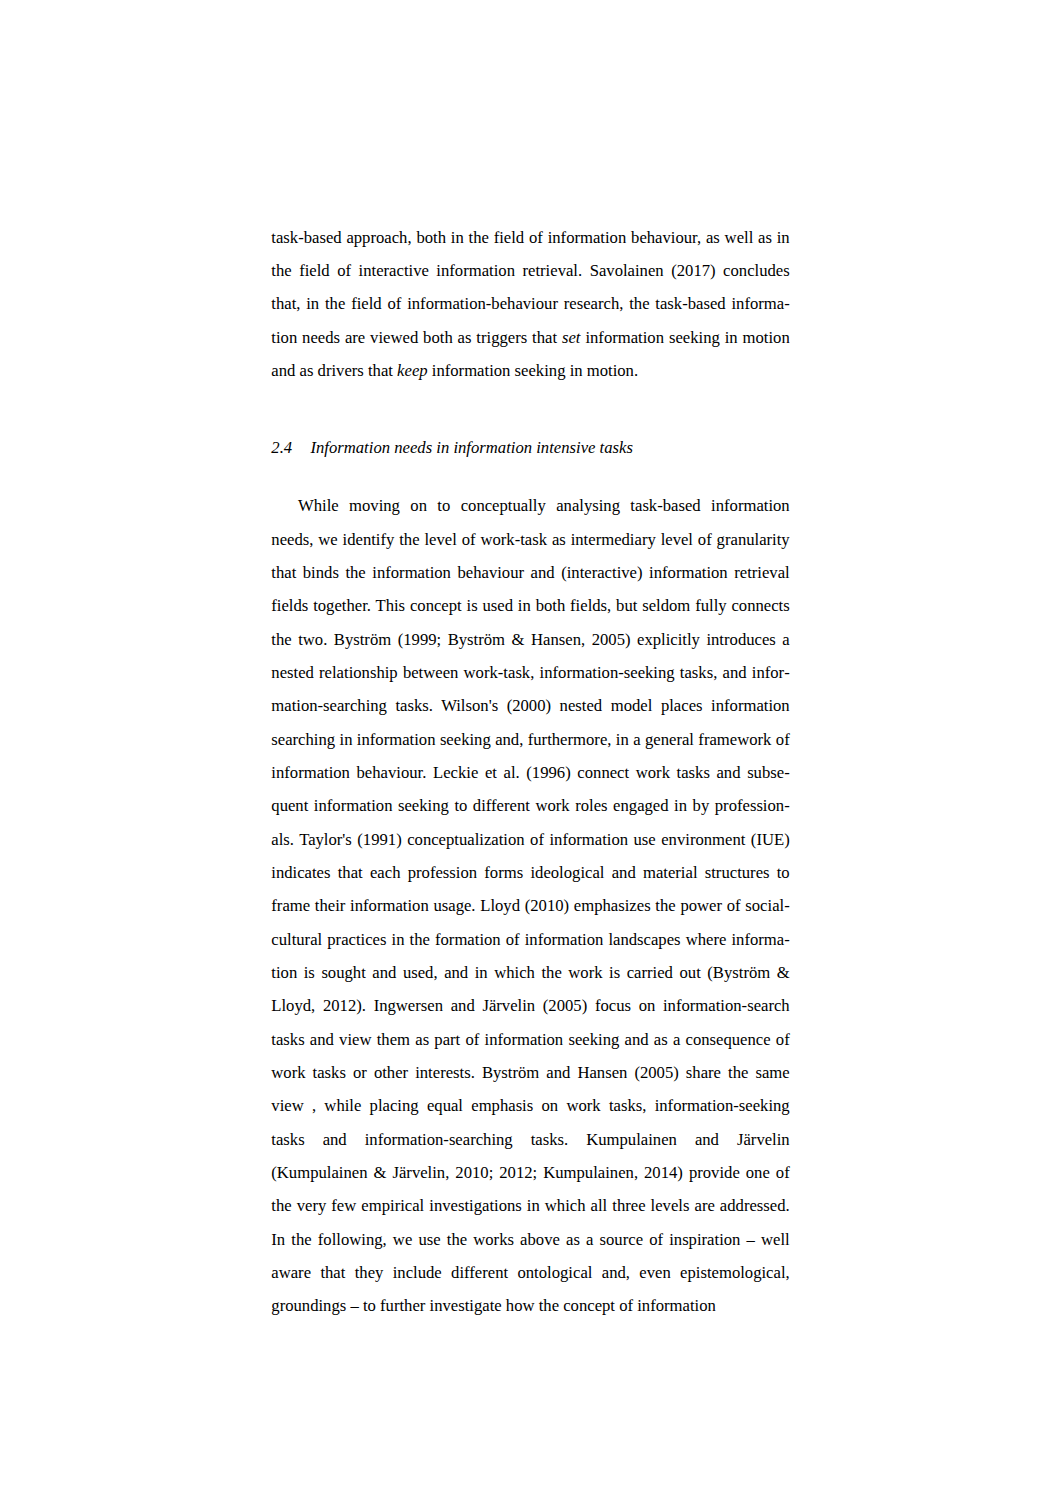task-based approach, both in the field of information behaviour, as well as in the field of interactive information retrieval. Savolainen (2017) concludes that, in the field of information-behaviour research, the task-based information needs are viewed both as triggers that set information seeking in motion and as drivers that keep information seeking in motion.
2.4 Information needs in information intensive tasks
While moving on to conceptually analysing task-based information needs, we identify the level of work-task as intermediary level of granularity that binds the information behaviour and (interactive) information retrieval fields together. This concept is used in both fields, but seldom fully connects the two. Byström (1999; Byström & Hansen, 2005) explicitly introduces a nested relationship between work-task, information-seeking tasks, and information-searching tasks. Wilson's (2000) nested model places information searching in information seeking and, furthermore, in a general framework of information behaviour. Leckie et al. (1996) connect work tasks and subsequent information seeking to different work roles engaged in by professionals. Taylor's (1991) conceptualization of information use environment (IUE) indicates that each profession forms ideological and material structures to frame their information usage. Lloyd (2010) emphasizes the power of social-cultural practices in the formation of information landscapes where information is sought and used, and in which the work is carried out (Byström & Lloyd, 2012). Ingwersen and Järvelin (2005) focus on information-search tasks and view them as part of information seeking and as a consequence of work tasks or other interests. Byström and Hansen (2005) share the same view , while placing equal emphasis on work tasks, information-seeking tasks and information-searching tasks. Kumpulainen and Järvelin (Kumpulainen & Järvelin, 2010; 2012; Kumpulainen, 2014) provide one of the very few empirical investigations in which all three levels are addressed. In the following, we use the works above as a source of inspiration – well aware that they include different ontological and, even epistemological, groundings – to further investigate how the concept of information